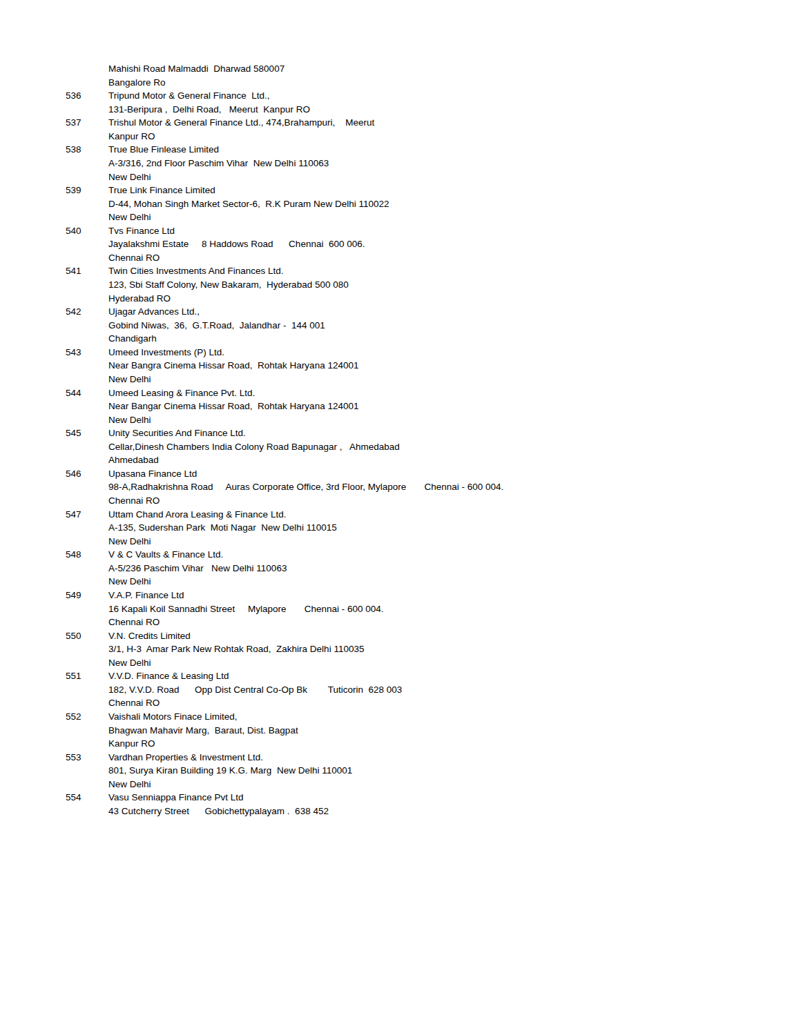Mahishi Road Malmaddi Dharwad 580007
Bangalore Ro
536
Tripund Motor & General Finance Ltd.,
131-Beripura , Delhi Road, Meerut Kanpur RO
537
Trishul Motor & General Finance Ltd., 474,Brahampuri, Meerut
Kanpur RO
538
True Blue Finlease Limited
A-3/316, 2nd Floor Paschim Vihar New Delhi 110063
New Delhi
539
True Link Finance Limited
D-44, Mohan Singh Market Sector-6, R.K Puram New Delhi 110022
New Delhi
540
Tvs Finance Ltd
Jayalakshmi Estate 8 Haddows Road Chennai 600 006.
Chennai RO
541
Twin Cities Investments And Finances Ltd.
123, Sbi Staff Colony, New Bakaram, Hyderabad 500 080
Hyderabad RO
542
Ujagar Advances Ltd.,
Gobind Niwas, 36, G.T.Road, Jalandhar - 144 001
Chandigarh
543
Umeed Investments (P) Ltd.
Near Bangra Cinema Hissar Road, Rohtak Haryana 124001
New Delhi
544
Umeed Leasing & Finance Pvt. Ltd.
Near Bangar Cinema Hissar Road, Rohtak Haryana 124001
New Delhi
545
Unity Securities And Finance Ltd.
Cellar,Dinesh Chambers India Colony Road Bapunagar , Ahmedabad
Ahmedabad
546
Upasana Finance Ltd
98-A,Radhakrishna Road Auras Corporate Office, 3rd Floor, Mylapore Chennai - 600 004.
Chennai RO
547
Uttam Chand Arora Leasing & Finance Ltd.
A-135, Sudershan Park Moti Nagar New Delhi 110015
New Delhi
548
V & C Vaults & Finance Ltd.
A-5/236 Paschim Vihar New Delhi 110063
New Delhi
549
V.A.P. Finance Ltd
16 Kapali Koil Sannadhi Street Mylapore Chennai - 600 004.
Chennai RO
550
V.N. Credits Limited
3/1, H-3 Amar Park New Rohtak Road, Zakhira Delhi 110035
New Delhi
551
V.V.D. Finance & Leasing Ltd
182, V.V.D. Road Opp Dist Central Co-Op Bk Tuticorin 628 003
Chennai RO
552
Vaishali Motors Finace Limited,
Bhagwan Mahavir Marg, Baraut, Dist. Bagpat
Kanpur RO
553
Vardhan Properties & Investment Ltd.
801, Surya Kiran Building 19 K.G. Marg New Delhi 110001
New Delhi
554
Vasu Senniappa Finance Pvt Ltd
43 Cutcherry Street Gobichettypalayam . 638 452